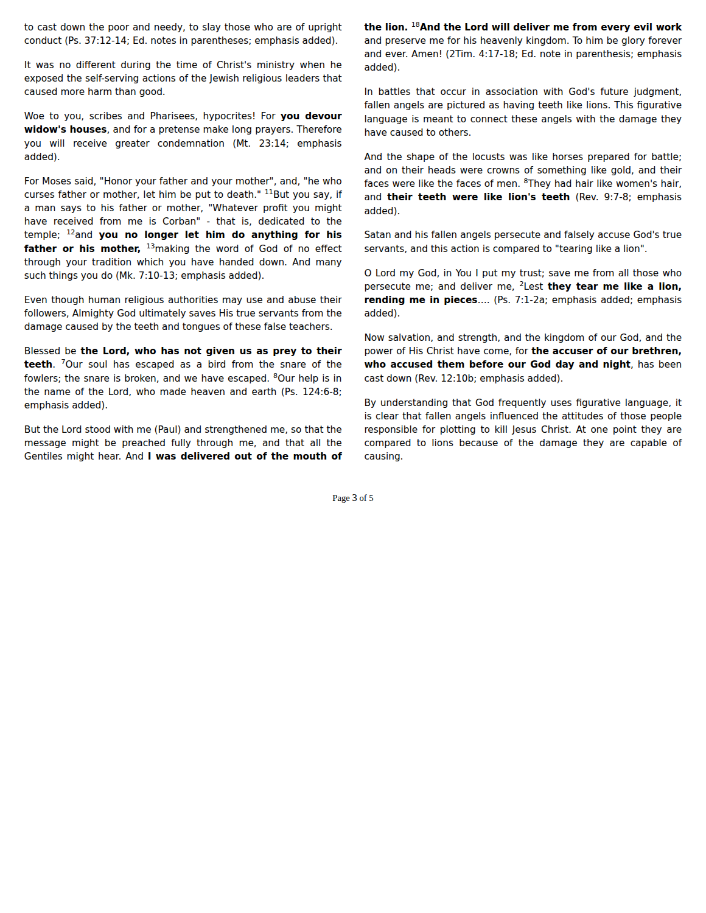to cast down the poor and needy, to slay those who are of upright conduct (Ps. 37:12-14; Ed. notes in parentheses; emphasis added).
It was no different during the time of Christ's ministry when he exposed the self-serving actions of the Jewish religious leaders that caused more harm than good.
Woe to you, scribes and Pharisees, hypocrites! For you devour widow's houses, and for a pretense make long prayers. Therefore you will receive greater condemnation (Mt. 23:14; emphasis added).
For Moses said, "Honor your father and your mother", and, "he who curses father or mother, let him be put to death." 11But you say, if a man says to his father or mother, "Whatever profit you might have received from me is Corban" - that is, dedicated to the temple; 12and you no longer let him do anything for his father or his mother, 13making the word of God of no effect through your tradition which you have handed down. And many such things you do (Mk. 7:10-13; emphasis added).
Even though human religious authorities may use and abuse their followers, Almighty God ultimately saves His true servants from the damage caused by the teeth and tongues of these false teachers.
Blessed be the Lord, who has not given us as prey to their teeth. 7Our soul has escaped as a bird from the snare of the fowlers; the snare is broken, and we have escaped. 8Our help is in the name of the Lord, who made heaven and earth (Ps. 124:6-8; emphasis added).
But the Lord stood with me (Paul) and strengthened me, so that the message might be preached fully through me, and that all the Gentiles might hear. And I was delivered out of the mouth of the lion. 18And the Lord will deliver me from every evil work and preserve me for his heavenly kingdom. To him be glory forever and ever. Amen! (2Tim. 4:17-18; Ed. note in parenthesis; emphasis added).
In battles that occur in association with God's future judgment, fallen angels are pictured as having teeth like lions. This figurative language is meant to connect these angels with the damage they have caused to others.
And the shape of the locusts was like horses prepared for battle; and on their heads were crowns of something like gold, and their faces were like the faces of men. 8They had hair like women's hair, and their teeth were like lion's teeth (Rev. 9:7-8; emphasis added).
Satan and his fallen angels persecute and falsely accuse God's true servants, and this action is compared to "tearing like a lion".
O Lord my God, in You I put my trust; save me from all those who persecute me; and deliver me, 2Lest they tear me like a lion, rending me in pieces…. (Ps. 7:1-2a; emphasis added; emphasis added).
Now salvation, and strength, and the kingdom of our God, and the power of His Christ have come, for the accuser of our brethren, who accused them before our God day and night, has been cast down (Rev. 12:10b; emphasis added).
By understanding that God frequently uses figurative language, it is clear that fallen angels influenced the attitudes of those people responsible for plotting to kill Jesus Christ. At one point they are compared to lions because of the damage they are capable of causing.
Page 3 of 5